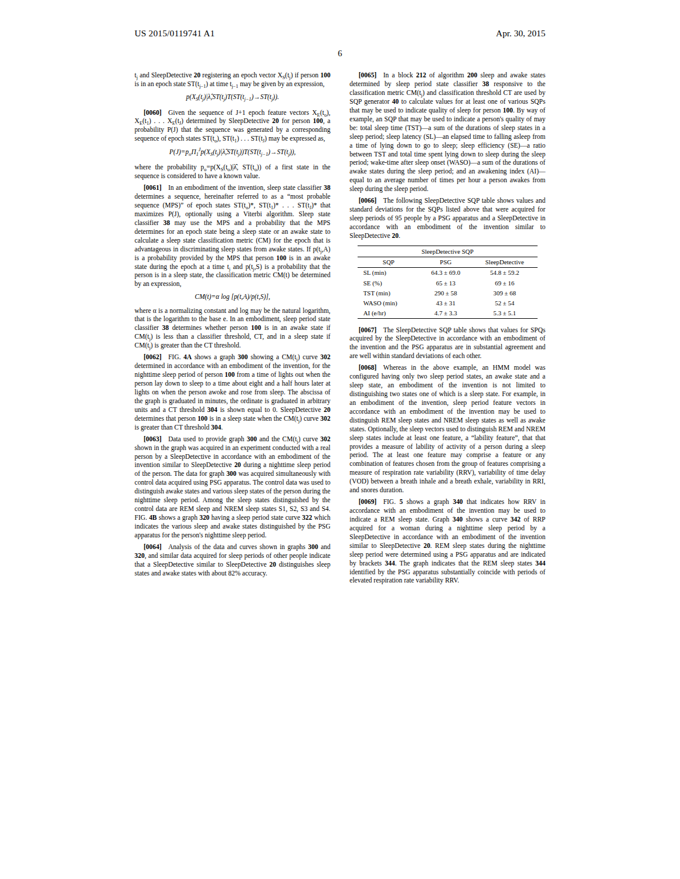US 2015/0119741 A1
Apr. 30, 2015
6
tj and SleepDetective 20 registering an epoch vector XS(tj) if person 100 is in an epoch state ST(tj−1) at time tj−1 may be given by an expression,
p(XS(tj)|λ̂,ST(tj)T(ST(tj−1)→ST(tj)).
[0060] Given the sequence of J+1 epoch feature vectors XE(to), XE(t1) . . . XE(tJ) determined by SleepDetective 20 for person 100, a probability P(J) that the sequence was generated by a corresponding sequence of epoch states ST(to), ST(t1) . . . ST(tJ) may be expressed as,
P(J)=po Π1 Jp(XS(tj)|λ̂,ST(tj))T(ST(tj−1)→ST(tj)),
where the probability po=p(XS(to)|λ̂, ST(to)) of a first state in the sequence is considered to have a known value.
[0061] In an embodiment of the invention, sleep state classifier 38 determines a sequence, hereinafter referred to as a “most probable sequence (MPS)” of epoch states ST(to)*, ST(t1)* . . . ST(tJ)* that maximizes P(J), optionally using a Viterbi algorithm. Sleep state classifier 38 may use the MPS and a probability that the MPS determines for an epoch state being a sleep state or an awake state to calculate a sleep state classification metric (CM) for the epoch that is advantageous in discriminating sleep states from awake states. If p(tj,A) is a probability provided by the MPS that person 100 is in an awake state during the epoch at a time tj and p(tj,S) is a probability that the person is in a sleep state, the classification metric CM(t) be determined by an expression,
CM(t)=α log [p(t,A)/p(t,S)],
where α is a normalizing constant and log may be the natural logarithm, that is the logarithm to the base e. In an embodiment, sleep period state classifier 38 determines whether person 100 is in an awake state if CM(tj) is less than a classifier threshold, CT, and in a sleep state if CM(tj) is greater than the CT threshold.
[0062] FIG. 4A shows a graph 300 showing a CM(tj) curve 302 determined in accordance with an embodiment of the invention, for the nighttime sleep period of person 100 from a time of lights out when the person lay down to sleep to a time about eight and a half hours later at lights on when the person awoke and rose from sleep. The abscissa of the graph is graduated in minutes, the ordinate is graduated in arbitrary units and a CT threshold 304 is shown equal to 0. SleepDetective 20 determines that person 100 is in a sleep state when the CM(tj) curve 302 is greater than CT threshold 304.
[0063] Data used to provide graph 300 and the CM(tj) curve 302 shown in the graph was acquired in an experiment conducted with a real person by a SleepDetective in accordance with an embodiment of the invention similar to SleepDetective 20 during a nighttime sleep period of the person. The data for graph 300 was acquired simultaneously with control data acquired using PSG apparatus. The control data was used to distinguish awake states and various sleep states of the person during the nighttime sleep period. Among the sleep states distinguished by the control data are REM sleep and NREM sleep states S1, S2, S3 and S4. FIG. 4B shows a graph 320 having a sleep period state curve 322 which indicates the various sleep and awake states distinguished by the PSG apparatus for the person's nighttime sleep period.
[0064] Analysis of the data and curves shown in graphs 300 and 320, and similar data acquired for sleep periods of other people indicate that a SleepDetective similar to SleepDetective 20 distinguishes sleep states and awake states with about 82% accuracy.
[0065] In a block 212 of algorithm 200 sleep and awake states determined by sleep period state classifier 38 responsive to the classification metric CM(tj) and classification threshold CT are used by SQP generator 40 to calculate values for at least one of various SQPs that may be used to indicate quality of sleep for person 100. By way of example, an SQP that may be used to indicate a person's quality of may be: total sleep time (TST)—a sum of the durations of sleep states in a sleep period; sleep latency (SL)—an elapsed time to falling asleep from a time of lying down to go to sleep; sleep efficiency (SE)—a ratio between TST and total time spent lying down to sleep during the sleep period; wake-time after sleep onset (WASO)—a sum of the durations of awake states during the sleep period; and an awakening index (AI)—equal to an average number of times per hour a person awakes from sleep during the sleep period.
[0066] The following SleepDetective SQP table shows values and standard deviations for the SQPs listed above that were acquired for sleep periods of 95 people by a PSG apparatus and a SleepDetective in accordance with an embodiment of the invention similar to SleepDetective 20.
| SleepDetective SQP |
| --- |
| SQP | PSG | SleepDetective |
| SL (min) | 64.3 ± 69.0 | 54.8 ± 59.2 |
| SE (%) | 65 ± 13 | 69 ± 16 |
| TST (min) | 290 ± 58 | 309 ± 68 |
| WASO (min) | 43 ± 31 | 52 ± 54 |
| AI (e/hr) | 4.7 ± 3.3 | 5.3 ± 5.1 |
[0067] The SleepDetective SQP table shows that values for SPQs acquired by the SleepDetective in accordance with an embodiment of the invention and the PSG apparatus are in substantial agreement and are well within standard deviations of each other.
[0068] Whereas in the above example, an HMM model was configured having only two sleep period states, an awake state and a sleep state, an embodiment of the invention is not limited to distinguishing two states one of which is a sleep state. For example, in an embodiment of the invention, sleep period feature vectors in accordance with an embodiment of the invention may be used to distinguish REM sleep states and NREM sleep states as well as awake states. Optionally, the sleep vectors used to distinguish REM and NREM sleep states include at least one feature, a “lability feature”, that that provides a measure of lability of activity of a person during a sleep period. The at least one feature may comprise a feature or any combination of features chosen from the group of features comprising a measure of respiration rate variability (RRV), variability of time delay (VOD) between a breath inhale and a breath exhale, variability in RRI, and snores duration.
[0069] FIG. 5 shows a graph 340 that indicates how RRV in accordance with an embodiment of the invention may be used to indicate a REM sleep state. Graph 340 shows a curve 342 of RRP acquired for a woman during a nighttime sleep period by a SleepDetective in accordance with an embodiment of the invention similar to SleepDetective 20. REM sleep states during the nighttime sleep period were determined using a PSG apparatus and are indicated by brackets 344. The graph indicates that the REM sleep states 344 identified by the PSG apparatus substantially coincide with periods of elevated respiration rate variability RRV.